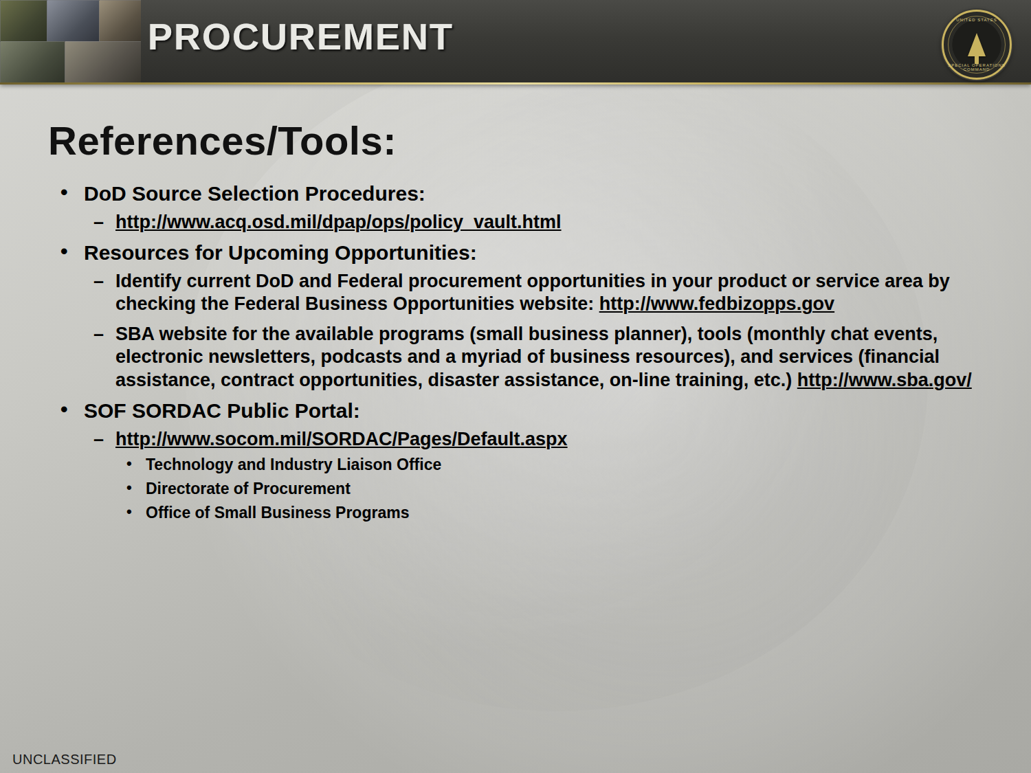PROCUREMENT
UNITED STATES
SPECIAL OPERATIONS COMMAND
References/Tools:
DoD Source Selection Procedures:
http://www.acq.osd.mil/dpap/ops/policy_vault.html
Resources for Upcoming Opportunities:
Identify current DoD and Federal procurement opportunities in your product or service area by checking the Federal Business Opportunities website: http://www.fedbizopps.gov
SBA website for the available programs (small business planner), tools (monthly chat events, electronic newsletters, podcasts and a myriad of business resources), and services (financial assistance, contract opportunities, disaster assistance, on-line training, etc.) http://www.sba.gov/
SOF SORDAC Public Portal:
http://www.socom.mil/SORDAC/Pages/Default.aspx
Technology and Industry Liaison Office
Directorate of Procurement
Office of Small Business Programs
UNCLASSIFIED